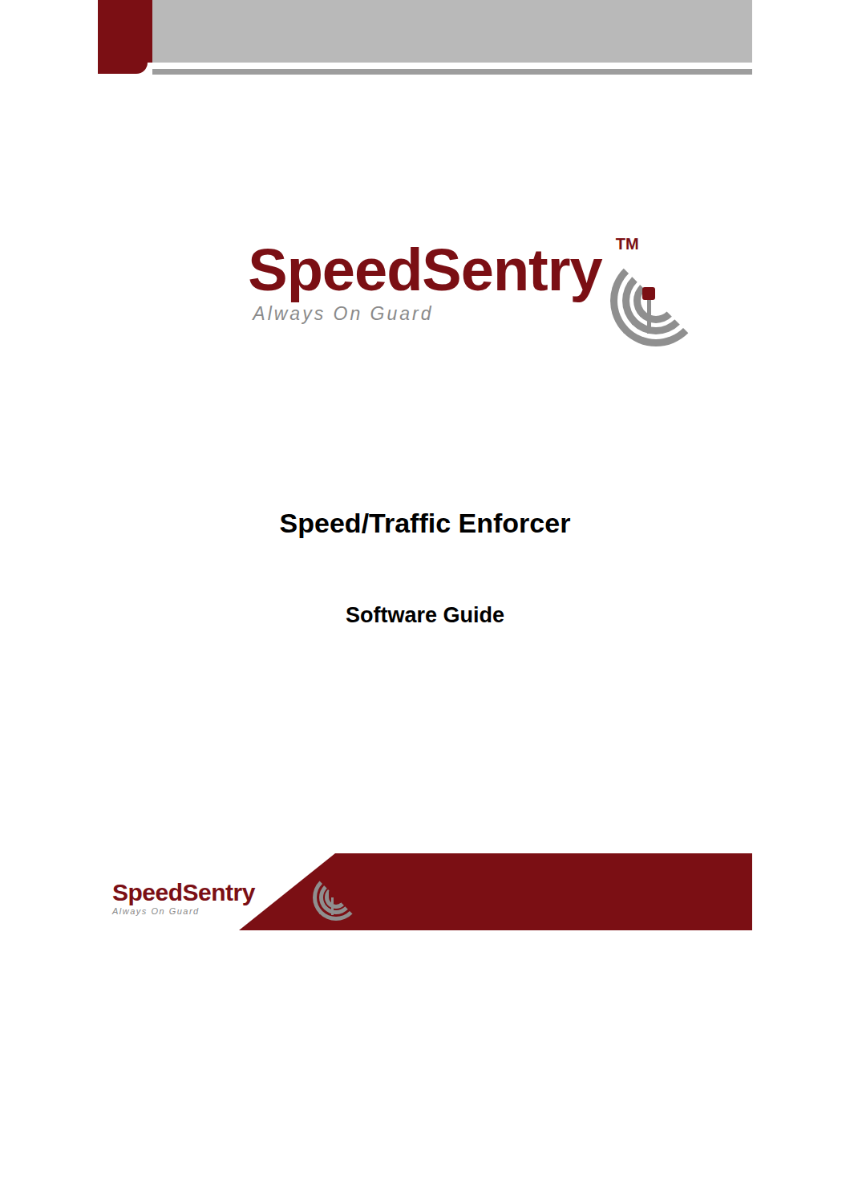SpeedSentryTM
Always On Guard
Speed/Traffic Enforcer
Software Guide
SpeedSentry
Always On Guard